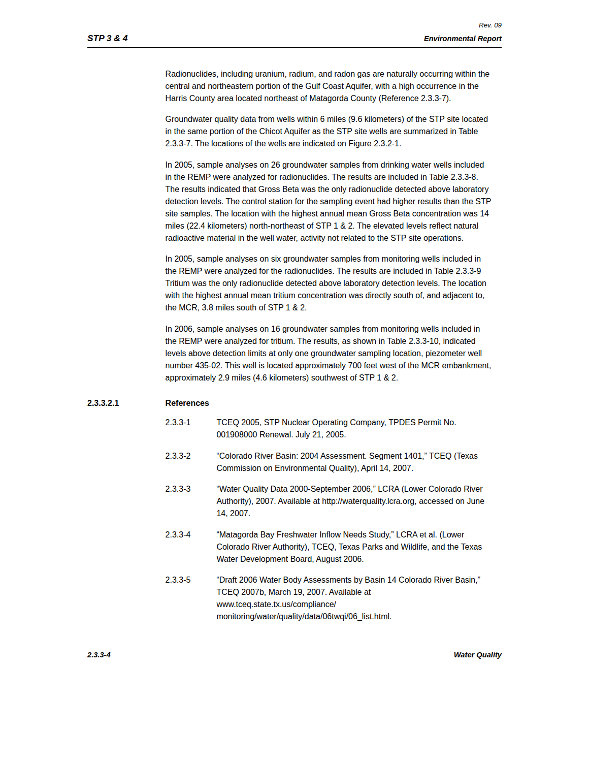Rev. 09
STP 3 & 4
Environmental Report
Radionuclides, including uranium, radium, and radon gas are naturally occurring within the central and northeastern portion of the Gulf Coast Aquifer, with a high occurrence in the Harris County area located northeast of Matagorda County (Reference 2.3.3-7).
Groundwater quality data from wells within 6 miles (9.6 kilometers) of the STP site located in the same portion of the Chicot Aquifer as the STP site wells are summarized in Table 2.3.3-7. The locations of the wells are indicated on Figure 2.3.2-1.
In 2005, sample analyses on 26 groundwater samples from drinking water wells included in the REMP were analyzed for radionuclides. The results are included in Table 2.3.3-8. The results indicated that Gross Beta was the only radionuclide detected above laboratory detection levels. The control station for the sampling event had higher results than the STP site samples. The location with the highest annual mean Gross Beta concentration was 14 miles (22.4 kilometers) north-northeast of STP 1 & 2. The elevated levels reflect natural radioactive material in the well water, activity not related to the STP site operations.
In 2005, sample analyses on six groundwater samples from monitoring wells included in the REMP were analyzed for the radionuclides. The results are included in Table 2.3.3-9 Tritium was the only radionuclide detected above laboratory detection levels. The location with the highest annual mean tritium concentration was directly south of, and adjacent to, the MCR, 3.8 miles south of STP 1 & 2.
In 2006, sample analyses on 16 groundwater samples from monitoring wells included in the REMP were analyzed for tritium. The results, as shown in Table 2.3.3-10, indicated levels above detection limits at only one groundwater sampling location, piezometer well number 435-02. This well is located approximately 700 feet west of the MCR embankment, approximately 2.9 miles (4.6 kilometers) southwest of STP 1 & 2.
2.3.3.2.1 References
2.3.3-1 TCEQ 2005, STP Nuclear Operating Company, TPDES Permit No. 001908000 Renewal. July 21, 2005.
2.3.3-2 “Colorado River Basin: 2004 Assessment. Segment 1401,” TCEQ (Texas Commission on Environmental Quality), April 14, 2007.
2.3.3-3 “Water Quality Data 2000-September 2006,” LCRA (Lower Colorado River Authority), 2007. Available at http://waterquality.lcra.org, accessed on June 14, 2007.
2.3.3-4 “Matagorda Bay Freshwater Inflow Needs Study,” LCRA et al. (Lower Colorado River Authority), TCEQ, Texas Parks and Wildlife, and the Texas Water Development Board, August 2006.
2.3.3-5 “Draft 2006 Water Body Assessments by Basin 14 Colorado River Basin,” TCEQ 2007b, March 19, 2007. Available at www.tceq.state.tx.us/compliance/ monitoring/water/quality/data/06twqi/06_list.html.
2.3.3-4
Water Quality